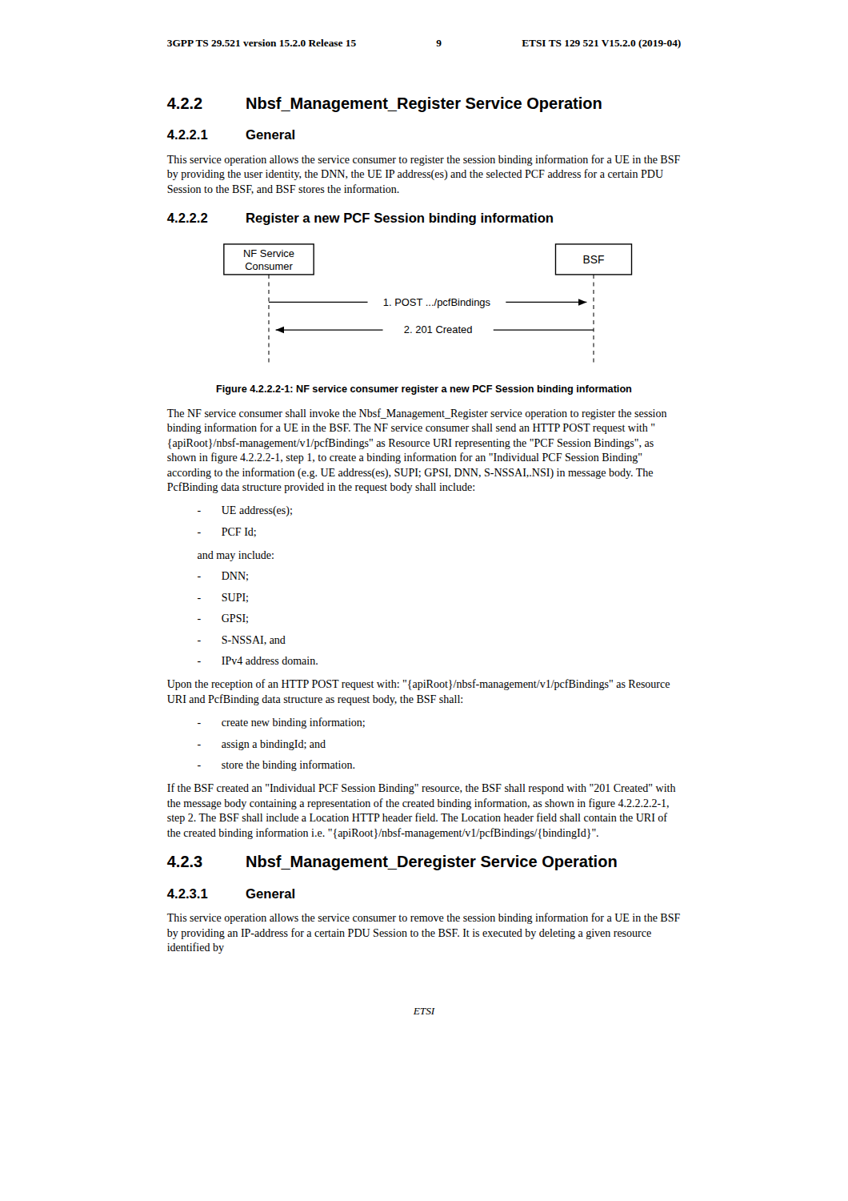3GPP TS 29.521 version 15.2.0 Release 15
9
ETSI TS 129 521 V15.2.0 (2019-04)
4.2.2 Nbsf_Management_Register Service Operation
4.2.2.1 General
This service operation allows the service consumer to register the session binding information for a UE in the BSF by providing the user identity, the DNN, the UE IP address(es) and the selected PCF address for a certain PDU Session to the BSF, and BSF stores the information.
4.2.2.2 Register a new PCF Session binding information
NF Service Consumer BSF 1. POST .../pcfBindings 2. 201 Created
Figure 4.2.2.2-1: NF service consumer register a new PCF Session binding information
The NF service consumer shall invoke the Nbsf_Management_Register service operation to register the session binding information for a UE in the BSF. The NF service consumer shall send an HTTP POST request with "{apiRoot}/nbsf-management/v1/pcfBindings" as Resource URI representing the "PCF Session Bindings", as shown in figure 4.2.2.2-1, step 1, to create a binding information for an "Individual PCF Session Binding" according to the information (e.g. UE address(es), SUPI; GPSI, DNN, S-NSSAI,.NSI) in message body. The PcfBinding data structure provided in the request body shall include:
UE address(es);
PCF Id;
and may include:
DNN;
SUPI;
GPSI;
S-NSSAI, and
IPv4 address domain.
Upon the reception of an HTTP POST request with: "{apiRoot}/nbsf-management/v1/pcfBindings" as Resource URI and PcfBinding data structure as request body, the BSF shall:
create new binding information;
assign a bindingId; and
store the binding information.
If the BSF created an "Individual PCF Session Binding" resource, the BSF shall respond with "201 Created" with the message body containing a representation of the created binding information, as shown in figure 4.2.2.2.2-1, step 2. The BSF shall include a Location HTTP header field. The Location header field shall contain the URI of the created binding information i.e. "{apiRoot}/nbsf-management/v1/pcfBindings/{bindingId}".
4.2.3 Nbsf_Management_Deregister Service Operation
4.2.3.1 General
This service operation allows the service consumer to remove the session binding information for a UE in the BSF by providing an IP-address for a certain PDU Session to the BSF. It is executed by deleting a given resource identified by
ETSI